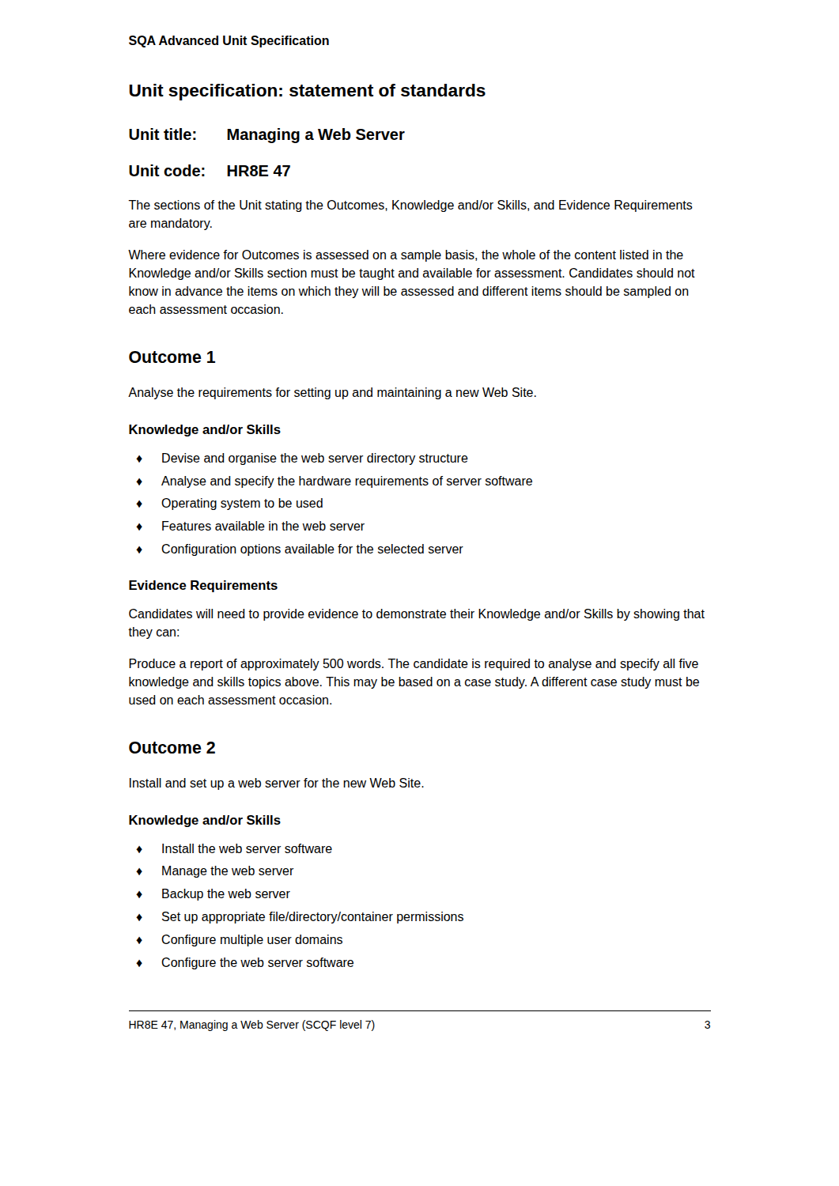SQA Advanced Unit Specification
Unit specification: statement of standards
Unit title: Managing a Web Server
Unit code: HR8E 47
The sections of the Unit stating the Outcomes, Knowledge and/or Skills, and Evidence Requirements are mandatory.
Where evidence for Outcomes is assessed on a sample basis, the whole of the content listed in the Knowledge and/or Skills section must be taught and available for assessment. Candidates should not know in advance the items on which they will be assessed and different items should be sampled on each assessment occasion.
Outcome 1
Analyse the requirements for setting up and maintaining a new Web Site.
Knowledge and/or Skills
Devise and organise the web server directory structure
Analyse and specify the hardware requirements of server software
Operating system to be used
Features available in the web server
Configuration options available for the selected server
Evidence Requirements
Candidates will need to provide evidence to demonstrate their Knowledge and/or Skills by showing that they can:
Produce a report of approximately 500 words. The candidate is required to analyse and specify all five knowledge and skills topics above. This may be based on a case study. A different case study must be used on each assessment occasion.
Outcome 2
Install and set up a web server for the new Web Site.
Knowledge and/or Skills
Install the web server software
Manage the web server
Backup the web server
Set up appropriate file/directory/container permissions
Configure multiple user domains
Configure the web server software
HR8E 47, Managing a Web Server (SCQF level 7) 3